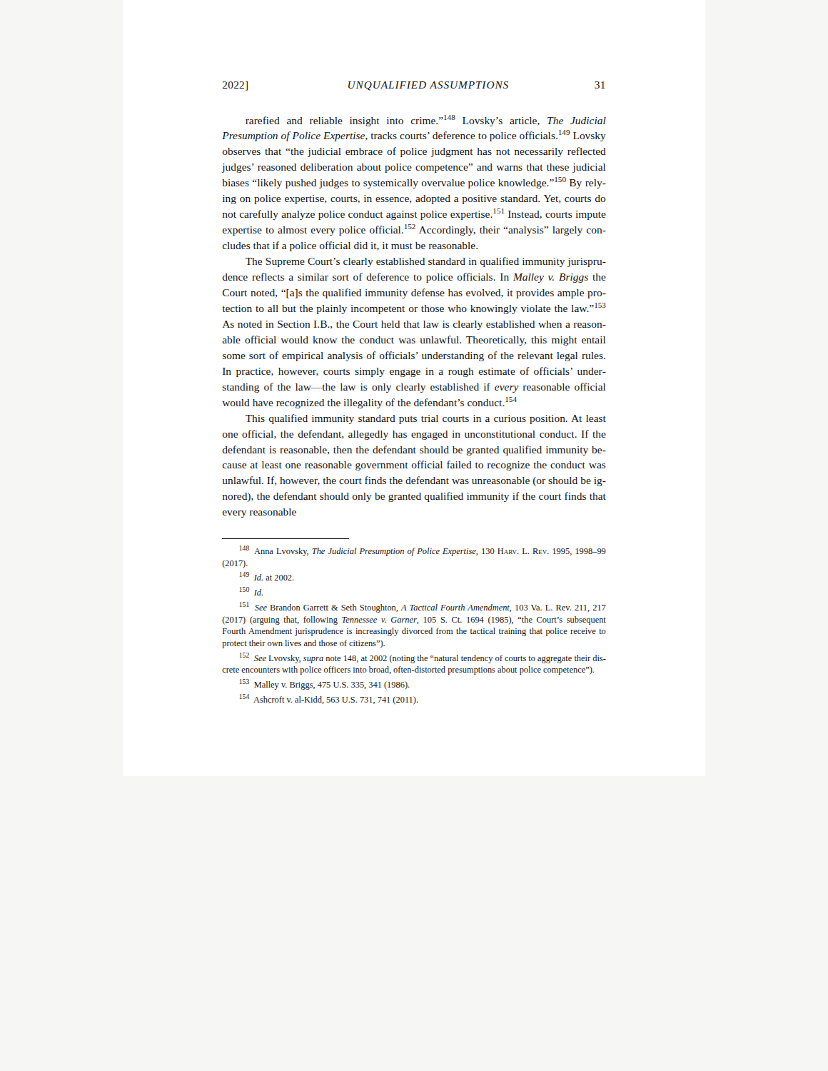2022] UNQUALIFIED ASSUMPTIONS 31
rarefied and reliable insight into crime.”148 Lovsky’s article, The Judicial Presumption of Police Expertise, tracks courts’ deference to police officials.149 Lovsky observes that “the judicial embrace of police judgment has not necessarily reflected judges’ reasoned deliberation about police competence” and warns that these judicial biases “likely pushed judges to systemically overvalue police knowledge.”150 By relying on police expertise, courts, in essence, adopted a positive standard. Yet, courts do not carefully analyze police conduct against police expertise.151 Instead, courts impute expertise to almost every police official.152 Accordingly, their “analysis” largely concludes that if a police official did it, it must be reasonable.
The Supreme Court’s clearly established standard in qualified immunity jurisprudence reflects a similar sort of deference to police officials. In Malley v. Briggs the Court noted, “[a]s the qualified immunity defense has evolved, it provides ample protection to all but the plainly incompetent or those who knowingly violate the law.”153 As noted in Section I.B., the Court held that law is clearly established when a reasonable official would know the conduct was unlawful. Theoretically, this might entail some sort of empirical analysis of officials’ understanding of the relevant legal rules. In practice, however, courts simply engage in a rough estimate of officials’ understanding of the law—the law is only clearly established if every reasonable official would have recognized the illegality of the defendant’s conduct.154
This qualified immunity standard puts trial courts in a curious position. At least one official, the defendant, allegedly has engaged in unconstitutional conduct. If the defendant is reasonable, then the defendant should be granted qualified immunity because at least one reasonable government official failed to recognize the conduct was unlawful. If, however, the court finds the defendant was unreasonable (or should be ignored), the defendant should only be granted qualified immunity if the court finds that every reasonable
148 Anna Lvovsky, The Judicial Presumption of Police Expertise, 130 Harv. L. Rev. 1995, 1998–99 (2017).
149 Id. at 2002.
150 Id.
151 See Brandon Garrett & Seth Stoughton, A Tactical Fourth Amendment, 103 Va. L. Rev. 211, 217 (2017) (arguing that, following Tennessee v. Garner, 105 S. Ct. 1694 (1985), “the Court’s subsequent Fourth Amendment jurisprudence is increasingly divorced from the tactical training that police receive to protect their own lives and those of citizens”).
152 See Lvovsky, supra note 148, at 2002 (noting the “natural tendency of courts to aggregate their discrete encounters with police officers into broad, often-distorted presumptions about police competence”).
153 Malley v. Briggs, 475 U.S. 335, 341 (1986).
154 Ashcroft v. al-Kidd, 563 U.S. 731, 741 (2011).